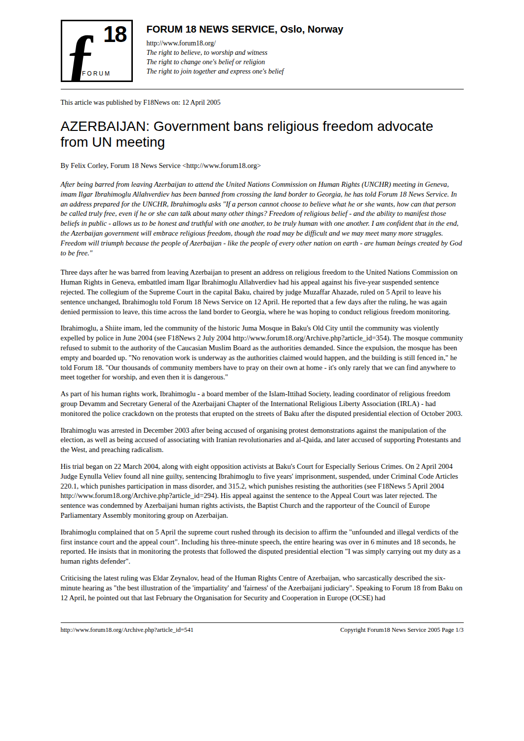18
ƒ
FORUM
FORUM 18 NEWS SERVICE, Oslo, Norway
http://www.forum18.org/
The right to believe, to worship and witness
The right to change one's belief or religion
The right to join together and express one's belief
This article was published by F18News on: 12 April 2005
AZERBAIJAN: Government bans religious freedom advocate from UN meeting
By Felix Corley, Forum 18 News Service <http://www.forum18.org>
After being barred from leaving Azerbaijan to attend the United Nations Commission on Human Rights (UNCHR) meeting in Geneva, imam Ilgar Ibrahimoglu Allahverdiev has been banned from crossing the land border to Georgia, he has told Forum 18 News Service. In an address prepared for the UNCHR, Ibrahimoglu asks "If a person cannot choose to believe what he or she wants, how can that person be called truly free, even if he or she can talk about many other things? Freedom of religious belief - and the ability to manifest those beliefs in public - allows us to be honest and truthful with one another, to be truly human with one another. I am confident that in the end, the Azerbaijan government will embrace religious freedom, though the road may be difficult and we may meet many more struggles. Freedom will triumph because the people of Azerbaijan - like the people of every other nation on earth - are human beings created by God to be free."
Three days after he was barred from leaving Azerbaijan to present an address on religious freedom to the United Nations Commission on Human Rights in Geneva, embattled imam Ilgar Ibrahimoglu Allahverdiev had his appeal against his five-year suspended sentence rejected. The collegium of the Supreme Court in the capital Baku, chaired by judge Muzaffar Ahazade, ruled on 5 April to leave his sentence unchanged, Ibrahimoglu told Forum 18 News Service on 12 April. He reported that a few days after the ruling, he was again denied permission to leave, this time across the land border to Georgia, where he was hoping to conduct religious freedom monitoring.
Ibrahimoglu, a Shiite imam, led the community of the historic Juma Mosque in Baku's Old City until the community was violently expelled by police in June 2004 (see F18News 2 July 2004 http://www.forum18.org/Archive.php?article_id=354). The mosque community refused to submit to the authority of the Caucasian Muslim Board as the authorities demanded. Since the expulsion, the mosque has been empty and boarded up. "No renovation work is underway as the authorities claimed would happen, and the building is still fenced in," he told Forum 18. "Our thousands of community members have to pray on their own at home - it's only rarely that we can find anywhere to meet together for worship, and even then it is dangerous."
As part of his human rights work, Ibrahimoglu - a board member of the Islam-Ittihad Society, leading coordinator of religious freedom group Devamm and Secretary General of the Azerbaijani Chapter of the International Religious Liberty Association (IRLA) - had monitored the police crackdown on the protests that erupted on the streets of Baku after the disputed presidential election of October 2003.
Ibrahimoglu was arrested in December 2003 after being accused of organising protest demonstrations against the manipulation of the election, as well as being accused of associating with Iranian revolutionaries and al-Qaida, and later accused of supporting Protestants and the West, and preaching radicalism.
His trial began on 22 March 2004, along with eight opposition activists at Baku's Court for Especially Serious Crimes. On 2 April 2004 Judge Eynulla Veliev found all nine guilty, sentencing Ibrahimoglu to five years' imprisonment, suspended, under Criminal Code Articles 220.1, which punishes participation in mass disorder, and 315.2, which punishes resisting the authorities (see F18News 5 April 2004 http://www.forum18.org/Archive.php?article_id=294). His appeal against the sentence to the Appeal Court was later rejected. The sentence was condemned by Azerbaijani human rights activists, the Baptist Church and the rapporteur of the Council of Europe Parliamentary Assembly monitoring group on Azerbaijan.
Ibrahimoglu complained that on 5 April the supreme court rushed through its decision to affirm the "unfounded and illegal verdicts of the first instance court and the appeal court". Including his three-minute speech, the entire hearing was over in 6 minutes and 18 seconds, he reported. He insists that in monitoring the protests that followed the disputed presidential election "I was simply carrying out my duty as a human rights defender".
Criticising the latest ruling was Eldar Zeynalov, head of the Human Rights Centre of Azerbaijan, who sarcastically described the six-minute hearing as "the best illustration of the 'impartiality' and 'fairness' of the Azerbaijani judiciary". Speaking to Forum 18 from Baku on 12 April, he pointed out that last February the Organisation for Security and Cooperation in Europe (OCSE) had
http://www.forum18.org/Archive.php?article_id=541 Copyright Forum18 News Service 2005 Page 1/3